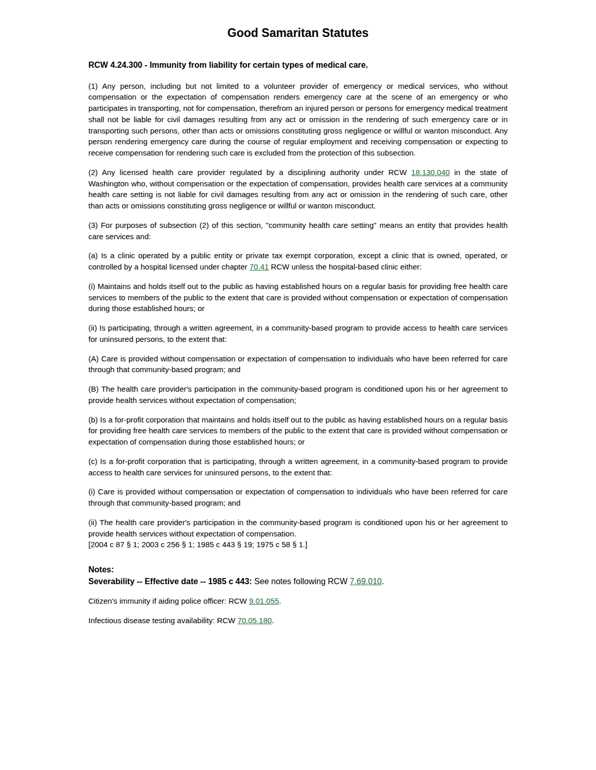Good Samaritan Statutes
RCW 4.24.300 - Immunity from liability for certain types of medical care.
(1) Any person, including but not limited to a volunteer provider of emergency or medical services, who without compensation or the expectation of compensation renders emergency care at the scene of an emergency or who participates in transporting, not for compensation, therefrom an injured person or persons for emergency medical treatment shall not be liable for civil damages resulting from any act or omission in the rendering of such emergency care or in transporting such persons, other than acts or omissions constituting gross negligence or willful or wanton misconduct. Any person rendering emergency care during the course of regular employment and receiving compensation or expecting to receive compensation for rendering such care is excluded from the protection of this subsection.
(2) Any licensed health care provider regulated by a disciplining authority under RCW 18.130.040 in the state of Washington who, without compensation or the expectation of compensation, provides health care services at a community health care setting is not liable for civil damages resulting from any act or omission in the rendering of such care, other than acts or omissions constituting gross negligence or willful or wanton misconduct.
(3) For purposes of subsection (2) of this section, "community health care setting" means an entity that provides health care services and:
(a) Is a clinic operated by a public entity or private tax exempt corporation, except a clinic that is owned, operated, or controlled by a hospital licensed under chapter 70.41 RCW unless the hospital-based clinic either:
(i) Maintains and holds itself out to the public as having established hours on a regular basis for providing free health care services to members of the public to the extent that care is provided without compensation or expectation of compensation during those established hours; or
(ii) Is participating, through a written agreement, in a community-based program to provide access to health care services for uninsured persons, to the extent that:
(A) Care is provided without compensation or expectation of compensation to individuals who have been referred for care through that community-based program; and
(B) The health care provider's participation in the community-based program is conditioned upon his or her agreement to provide health services without expectation of compensation;
(b) Is a for-profit corporation that maintains and holds itself out to the public as having established hours on a regular basis for providing free health care services to members of the public to the extent that care is provided without compensation or expectation of compensation during those established hours; or
(c) Is a for-profit corporation that is participating, through a written agreement, in a community-based program to provide access to health care services for uninsured persons, to the extent that:
(i) Care is provided without compensation or expectation of compensation to individuals who have been referred for care through that community-based program; and
(ii) The health care provider's participation in the community-based program is conditioned upon his or her agreement to provide health services without expectation of compensation.
[2004 c 87 § 1; 2003 c 256 § 1; 1985 c 443 § 19; 1975 c 58 § 1.]
Notes:
Severability -- Effective date -- 1985 c 443: See notes following RCW 7.69.010.
Citizen's immunity if aiding police officer: RCW 9.01.055.
Infectious disease testing availability: RCW 70.05.180.